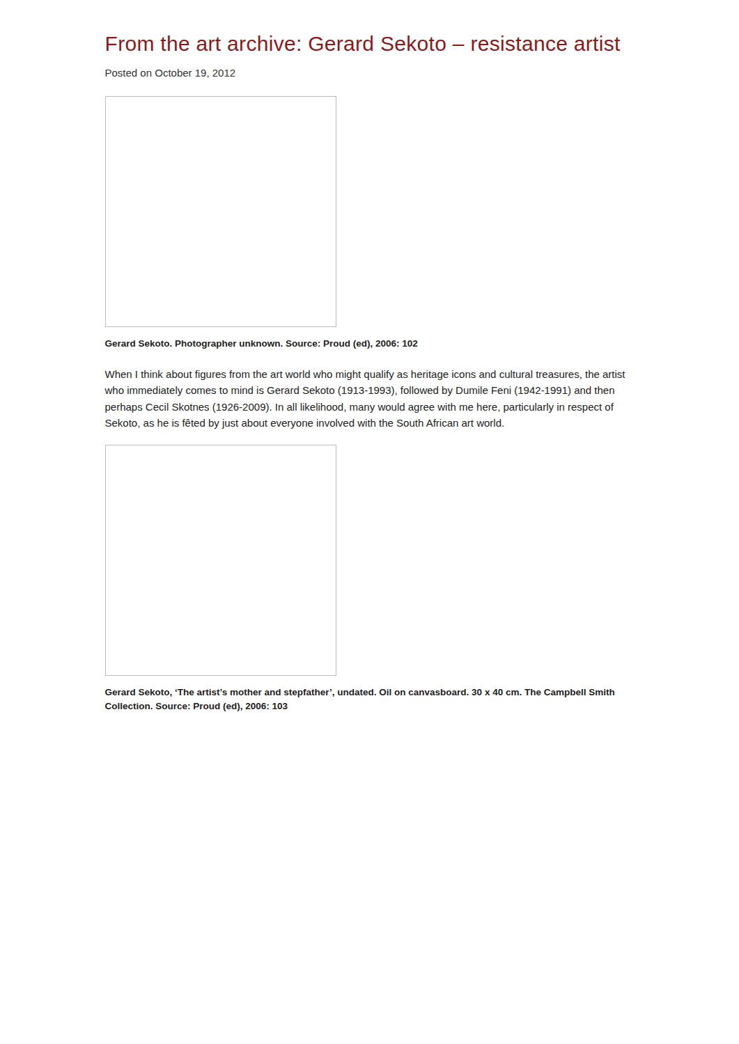From the art archive: Gerard Sekoto – resistance artist
Posted on October 19, 2012
Gerard Sekoto. Photographer unknown. Source: Proud (ed), 2006: 102
When I think about figures from the art world who might qualify as heritage icons and cultural treasures, the artist who immediately comes to mind is Gerard Sekoto (1913-1993), followed by Dumile Feni (1942-1991) and then perhaps Cecil Skotnes (1926-2009). In all likelihood, many would agree with me here, particularly in respect of Sekoto, as he is fêted by just about everyone involved with the South African art world.
Gerard Sekoto, ‘The artist’s mother and stepfather’, undated. Oil on canvasboard. 30 x 40 cm. The Campbell Smith Collection. Source: Proud (ed), 2006: 103